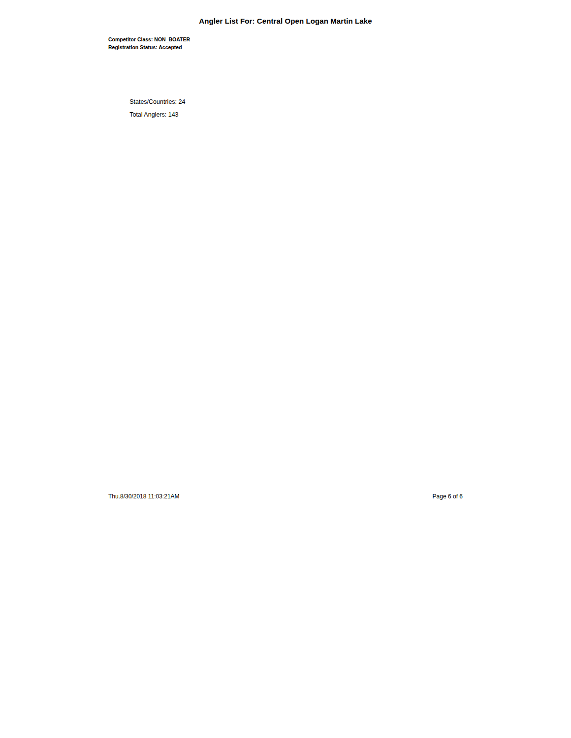Angler List For: Central Open Logan Martin Lake
Competitor Class: NON_BOATER
Registration Status: Accepted
States/Countries: 24
Total Anglers: 143
Thu.8/30/2018 11:03:21AM Page 6 of 6